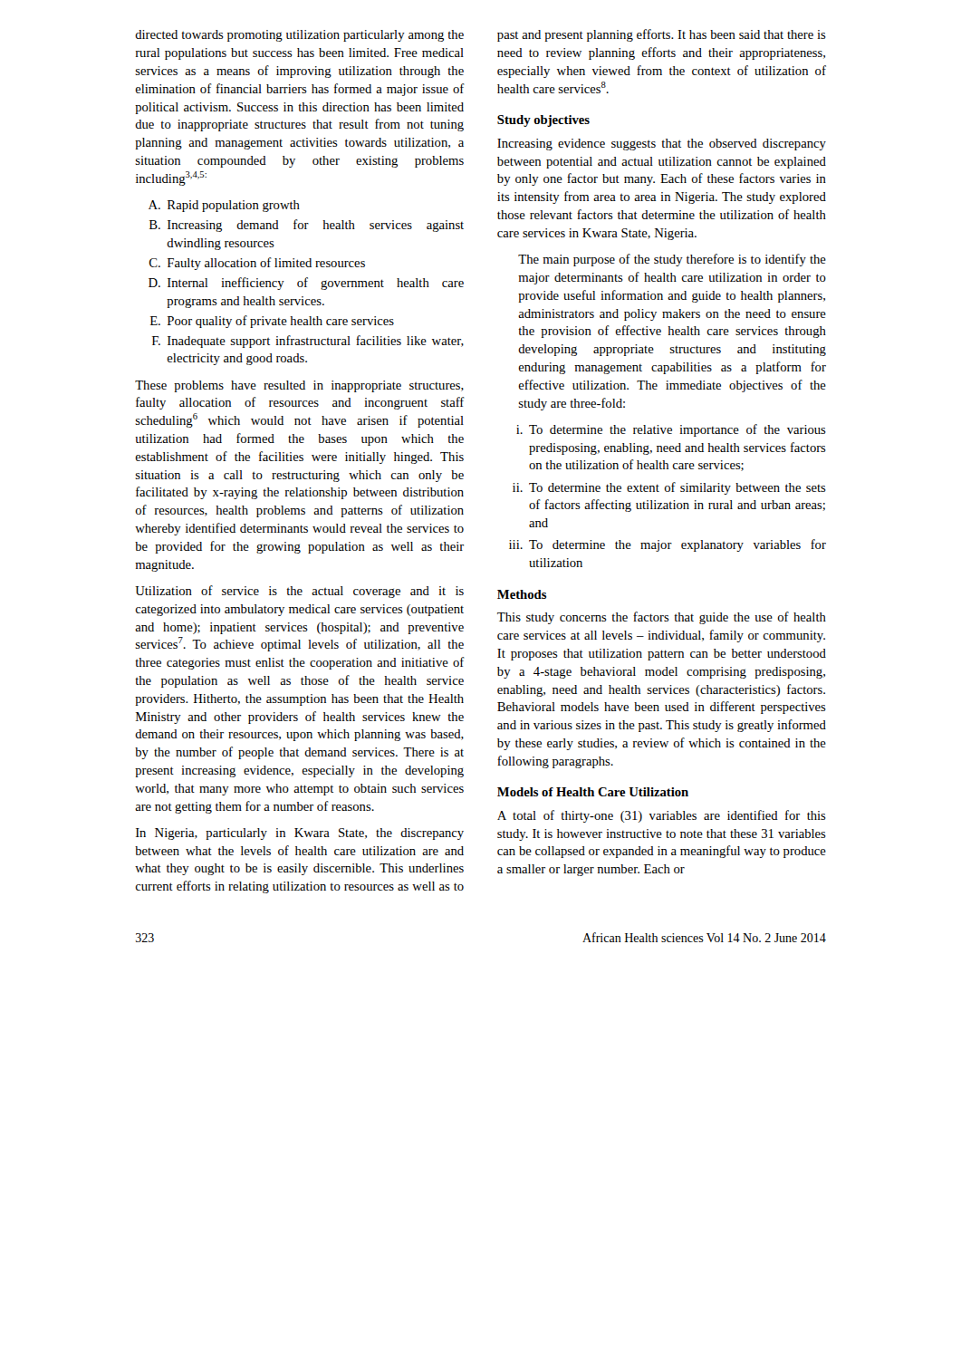directed towards promoting utilization particularly among the rural populations but success has been limited. Free medical services as a means of improving utilization through the elimination of financial barriers has formed a major issue of political activism. Success in this direction has been limited due to inappropriate structures that result from not tuning planning and management activities towards utilization, a situation compounded by other existing problems including3,4,5:
Rapid population growth
Increasing demand for health services against dwindling resources
Faulty allocation of limited resources
Internal inefficiency of government health care programs and health services.
Poor quality of private health care services
Inadequate support infrastructural facilities like water, electricity and good roads.
These problems have resulted in inappropriate structures, faulty allocation of resources and incongruent staff scheduling6 which would not have arisen if potential utilization had formed the bases upon which the establishment of the facilities were initially hinged. This situation is a call to restructuring which can only be facilitated by x-raying the relationship between distribution of resources, health problems and patterns of utilization whereby identified determinants would reveal the services to be provided for the growing population as well as their magnitude.
Utilization of service is the actual coverage and it is categorized into ambulatory medical care services (outpatient and home); inpatient services (hospital); and preventive services7. To achieve optimal levels of utilization, all the three categories must enlist the cooperation and initiative of the population as well as those of the health service providers. Hitherto, the assumption has been that the Health Ministry and other providers of health services knew the demand on their resources, upon which planning was based, by the number of people that demand services. There is at present increasing evidence, especially in the developing world, that many more who attempt to obtain such services are not getting them for a number of reasons.
In Nigeria, particularly in Kwara State, the discrepancy between what the levels of health care utilization are and what they ought to be is easily discernible. This underlines current efforts in relating utilization to resources as well as to past and present planning efforts. It has been said that there is need to review planning efforts and their appropriateness, especially when viewed from the context of utilization of health care services8.
Study objectives
Increasing evidence suggests that the observed discrepancy between potential and actual utilization cannot be explained by only one factor but many. Each of these factors varies in its intensity from area to area in Nigeria. The study explored those relevant factors that determine the utilization of health care services in Kwara State, Nigeria.
The main purpose of the study therefore is to identify the major determinants of health care utilization in order to provide useful information and guide to health planners, administrators and policy makers on the need to ensure the provision of effective health care services through developing appropriate structures and instituting enduring management capabilities as a platform for effective utilization. The immediate objectives of the study are three-fold:
To determine the relative importance of the various predisposing, enabling, need and health services factors on the utilization of health care services;
To determine the extent of similarity between the sets of factors affecting utilization in rural and urban areas; and
To determine the major explanatory variables for utilization
Methods
This study concerns the factors that guide the use of health care services at all levels – individual, family or community. It proposes that utilization pattern can be better understood by a 4-stage behavioral model comprising predisposing, enabling, need and health services (characteristics) factors. Behavioral models have been used in different perspectives and in various sizes in the past. This study is greatly informed by these early studies, a review of which is contained in the following paragraphs.
Models of Health Care Utilization
A total of thirty-one (31) variables are identified for this study. It is however instructive to note that these 31 variables can be collapsed or expanded in a meaningful way to produce a smaller or larger number. Each or
323 African Health sciences Vol 14 No. 2 June 2014